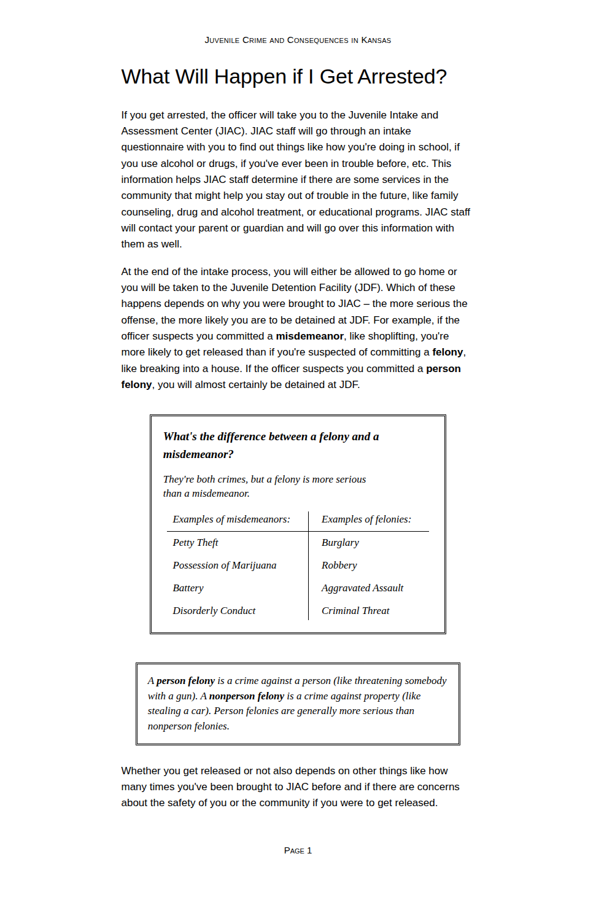Juvenile Crime and Consequences in Kansas
What Will Happen if I Get Arrested?
If you get arrested, the officer will take you to the Juvenile Intake and Assessment Center (JIAC). JIAC staff will go through an intake questionnaire with you to find out things like how you're doing in school, if you use alcohol or drugs, if you've ever been in trouble before, etc. This information helps JIAC staff determine if there are some services in the community that might help you stay out of trouble in the future, like family counseling, drug and alcohol treatment, or educational programs. JIAC staff will contact your parent or guardian and will go over this information with them as well.
At the end of the intake process, you will either be allowed to go home or you will be taken to the Juvenile Detention Facility (JDF). Which of these happens depends on why you were brought to JIAC – the more serious the offense, the more likely you are to be detained at JDF. For example, if the officer suspects you committed a misdemeanor, like shoplifting, you're more likely to get released than if you're suspected of committing a felony, like breaking into a house. If the officer suspects you committed a person felony, you will almost certainly be detained at JDF.
What's the difference between a felony and a misdemeanor?
They're both crimes, but a felony is more serious
than a misdemeanor.
| Examples of misdemeanors: | Examples of felonies: |
| --- | --- |
| Petty Theft | Burglary |
| Possession of Marijuana | Robbery |
| Battery | Aggravated Assault |
| Disorderly Conduct | Criminal Threat |
A person felony is a crime against a person (like threatening somebody with a gun). A nonperson felony is a crime against property (like stealing a car). Person felonies are generally more serious than nonperson felonies.
Whether you get released or not also depends on other things like how many times you've been brought to JIAC before and if there are concerns about the safety of you or the community if you were to get released.
Page 1